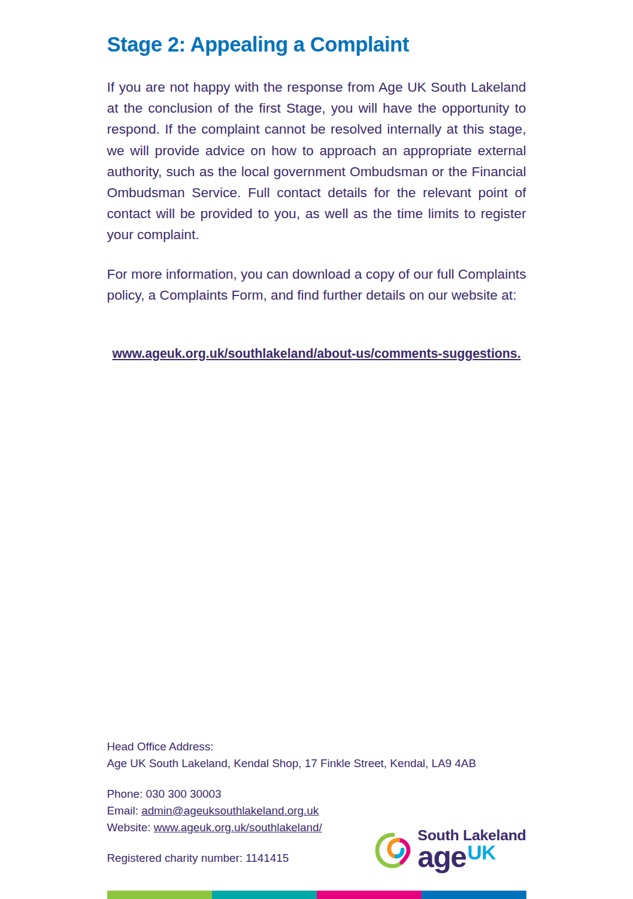Stage 2: Appealing a Complaint
If you are not happy with the response from Age UK South Lakeland at the conclusion of the first Stage, you will have the opportunity to respond. If the complaint cannot be resolved internally at this stage, we will provide advice on how to approach an appropriate external authority, such as the local government Ombudsman or the Financial Ombudsman Service. Full contact details for the relevant point of contact will be provided to you, as well as the time limits to register your complaint.
For more information, you can download a copy of our full Complaints policy, a Complaints Form, and find further details on our website at:
www.ageuk.org.uk/southlakeland/about-us/comments-suggestions.
Head Office Address:
Age UK South Lakeland, Kendal Shop, 17 Finkle Street, Kendal, LA9 4AB
Phone: 030 300 30003
Email: admin@ageuksouthlakeland.org.uk
Website: www.ageuk.org.uk/southlakeland/
Registered charity number: 1141415
South Lakeland age UK